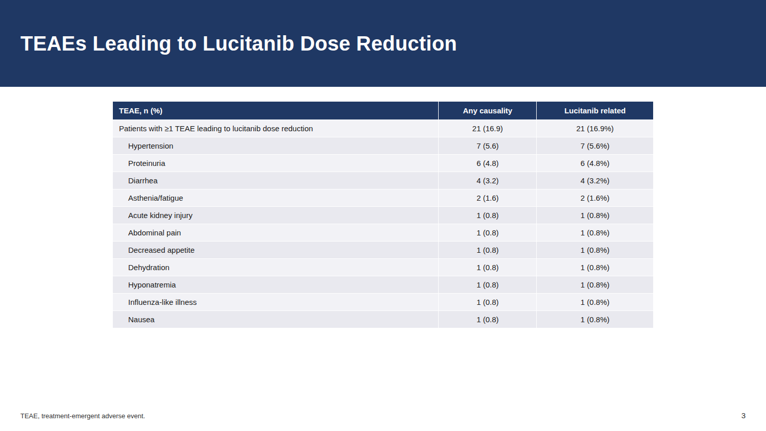TEAEs Leading to Lucitanib Dose Reduction
| TEAE, n (%) | Any causality | Lucitanib related |
| --- | --- | --- |
| Patients with ≥1 TEAE leading to lucitanib dose reduction | 21 (16.9) | 21 (16.9%) |
| Hypertension | 7 (5.6) | 7 (5.6%) |
| Proteinuria | 6 (4.8) | 6 (4.8%) |
| Diarrhea | 4 (3.2) | 4 (3.2%) |
| Asthenia/fatigue | 2 (1.6) | 2 (1.6%) |
| Acute kidney injury | 1 (0.8) | 1 (0.8%) |
| Abdominal pain | 1 (0.8) | 1 (0.8%) |
| Decreased appetite | 1 (0.8) | 1 (0.8%) |
| Dehydration | 1 (0.8) | 1 (0.8%) |
| Hyponatremia | 1 (0.8) | 1 (0.8%) |
| Influenza-like illness | 1 (0.8) | 1 (0.8%) |
| Nausea | 1 (0.8) | 1 (0.8%) |
TEAE, treatment-emergent adverse event.
3